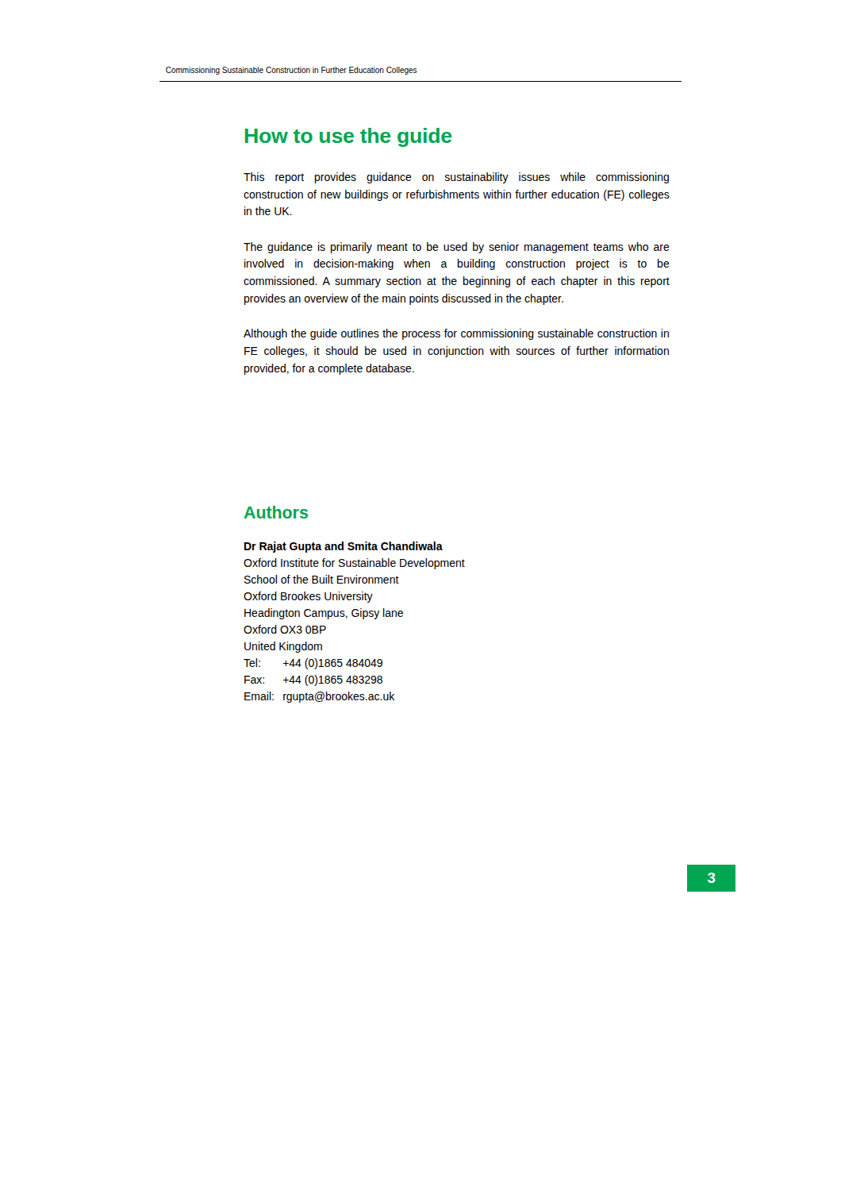Commissioning Sustainable Construction in Further Education Colleges
How to use the guide
This report provides guidance on sustainability issues while commissioning construction of new buildings or refurbishments within further education (FE) colleges in the UK.
The guidance is primarily meant to be used by senior management teams who are involved in decision-making when a building construction project is to be commissioned. A summary section at the beginning of each chapter in this report provides an overview of the main points discussed in the chapter.
Although the guide outlines the process for commissioning sustainable construction in FE colleges, it should be used in conjunction with sources of further information provided, for a complete database.
Authors
Dr Rajat Gupta and Smita Chandiwala
Oxford Institute for Sustainable Development
School of the Built Environment
Oxford Brookes University
Headington Campus, Gipsy lane
Oxford OX3 0BP
United Kingdom
Tel:+44 (0)1865 484049 Fax:+44 (0)1865 483298 Email: rgupta@brookes.ac.uk
3